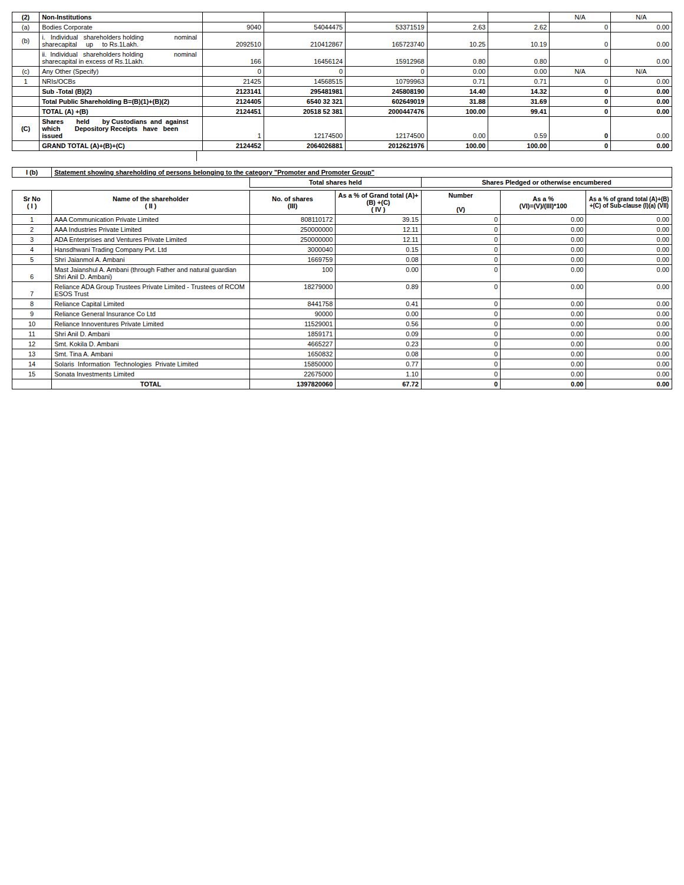| (2) | Non-Institutions | | | | | | N/A | N/A |
| (a) | Bodies Corporate | 9040 | 54044475 | 53371519 | 2.63 | 2.62 | 0 | 0.00 |
| (b) | i. Individual shareholders holding nominal sharecapital up to Rs.1Lakh. | 2092510 | 210412867 | 165723740 | 10.25 | 10.19 | 0 | 0.00 |
| | ii. Individual shareholders holding nominal sharecapital in excess of Rs.1Lakh. | 166 | 16456124 | 15912968 | 0.80 | 0.80 | 0 | 0.00 |
| (c) | Any Other (Specify) | 0 | 0 | 0 | 0.00 | 0.00 | N/A | N/A |
| 1 | NRIs/OCBs | 21425 | 14568515 | 10799963 | 0.71 | 0.71 | 0 | 0.00 |
| | Sub -Total (B)(2) | 2123141 | 295481981 | 245808190 | 14.40 | 14.32 | 0 | 0.00 |
| | Total Public Shareholding B=(B)(1)+(B)(2) | 2124405 | 6540 32 321 | 602649019 | 31.88 | 31.69 | 0 | 0.00 |
| | TOTAL (A) +(B) | 2124451 | 20518 52 381 | 2000447476 | 100.00 | 99.41 | 0 | 0.00 |
| (C) | Shares held by Custodians and against which Depository Receipts have been issued | 1 | 12174500 | 12174500 | 0.00 | 0.59 | 0 | 0.00 |
| | GRAND TOTAL (A)+(B)+(C) | 2124452 | 2064026881 | 2012621976 | 100.00 | 100.00 | 0 | 0.00 |
| I (b) | Statement showing shareholding of persons belonging to the category "Promoter and Promoter Group" |
| | | Total shares held | Shares Pledged or otherwise encumbered |
| Sr No ( I ) | Name of the shareholder ( II ) | No. of shares (III) | As a % of Grand total (A)+(B) +(C) ( IV ) | Number (V) | As a % (VI)=(V)/(III)*100 | As a % of grand total (A)+(B) +(C) of Sub-clause (I)(a) (VII) |
| 1 | AAA Communication Private Limited | 808110172 | 39.15 | 0 | 0.00 | 0.00 |
| 2 | AAA Industries Private Limited | 250000000 | 12.11 | 0 | 0.00 | 0.00 |
| 3 | ADA Enterprises and Ventures Private Limited | 250000000 | 12.11 | 0 | 0.00 | 0.00 |
| 4 | Hansdhwani Trading Company Pvt. Ltd | 3000040 | 0.15 | 0 | 0.00 | 0.00 |
| 5 | Shri Jaianmol A. Ambani | 1669759 | 0.08 | 0 | 0.00 | 0.00 |
| 6 | Mast Jaianshul A. Ambani (through Father and natural guardian Shri Anil D. Ambani) | 100 | 0.00 | 0 | 0.00 | 0.00 |
| 7 | Reliance ADA Group Trustees Private Limited - Trustees of RCOM ESOS Trust | 18279000 | 0.89 | 0 | 0.00 | 0.00 |
| 8 | Reliance Capital Limited | 8441758 | 0.41 | 0 | 0.00 | 0.00 |
| 9 | Reliance General Insurance Co Ltd | 90000 | 0.00 | 0 | 0.00 | 0.00 |
| 10 | Reliance Innoventures Private Limited | 11529001 | 0.56 | 0 | 0.00 | 0.00 |
| 11 | Shri Anil D. Ambani | 1859171 | 0.09 | 0 | 0.00 | 0.00 |
| 12 | Smt. Kokila D. Ambani | 4665227 | 0.23 | 0 | 0.00 | 0.00 |
| 13 | Smt. Tina A. Ambani | 1650832 | 0.08 | 0 | 0.00 | 0.00 |
| 14 | Solaris Information Technologies Private Limited | 15850000 | 0.77 | 0 | 0.00 | 0.00 |
| 15 | Sonata Investments Limited | 22675000 | 1.10 | 0 | 0.00 | 0.00 |
| | TOTAL | 1397820060 | 67.72 | 0 | 0.00 | 0.00 |